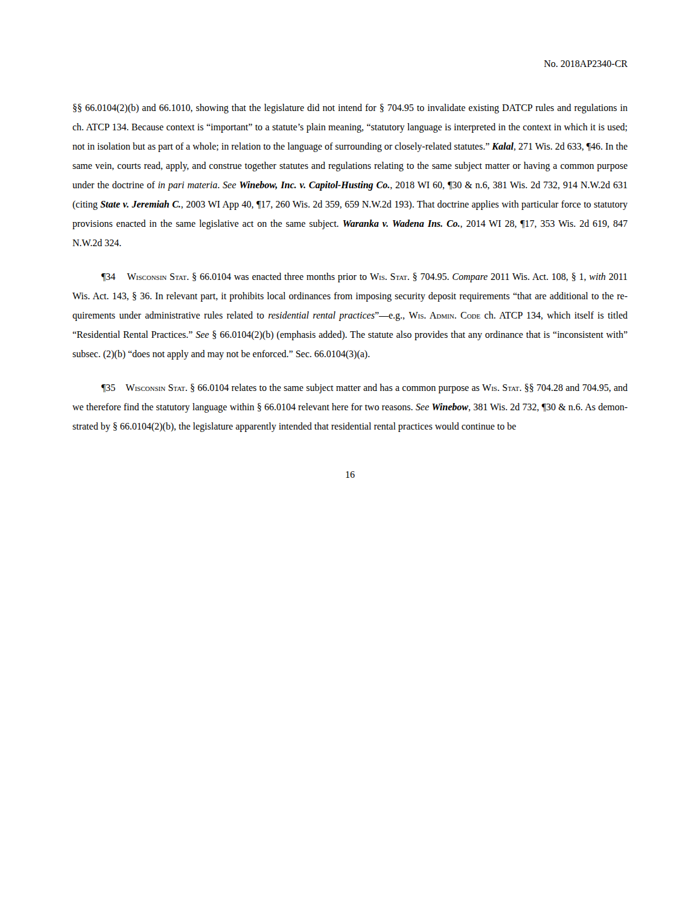No. 2018AP2340-CR
§§ 66.0104(2)(b) and 66.1010, showing that the legislature did not intend for § 704.95 to invalidate existing DATCP rules and regulations in ch. ATCP 134. Because context is “important” to a statute’s plain meaning, “statutory language is interpreted in the context in which it is used; not in isolation but as part of a whole; in relation to the language of surrounding or closely-related statutes.” Kalal, 271 Wis. 2d 633, ¶46. In the same vein, courts read, apply, and construe together statutes and regulations relating to the same subject matter or having a common purpose under the doctrine of in pari materia. See Winebow, Inc. v. Capitol-Husting Co., 2018 WI 60, ¶30 & n.6, 381 Wis. 2d 732, 914 N.W.2d 631 (citing State v. Jeremiah C., 2003 WI App 40, ¶17, 260 Wis. 2d 359, 659 N.W.2d 193). That doctrine applies with particular force to statutory provisions enacted in the same legislative act on the same subject. Waranka v. Wadena Ins. Co., 2014 WI 28, ¶17, 353 Wis. 2d 619, 847 N.W.2d 324.
¶34 Wisconsin Stat. § 66.0104 was enacted three months prior to Wis. Stat. § 704.95. Compare 2011 Wis. Act. 108, § 1, with 2011 Wis. Act. 143, § 36. In relevant part, it prohibits local ordinances from imposing security deposit requirements “that are additional to the requirements under administrative rules related to residential rental practices”—e.g., Wis. Admin. Code ch. ATCP 134, which itself is titled “Residential Rental Practices.” See § 66.0104(2)(b) (emphasis added). The statute also provides that any ordinance that is “inconsistent with” subsec. (2)(b) “does not apply and may not be enforced.” Sec. 66.0104(3)(a).
¶35 Wisconsin Stat. § 66.0104 relates to the same subject matter and has a common purpose as Wis. Stat. §§ 704.28 and 704.95, and we therefore find the statutory language within § 66.0104 relevant here for two reasons. See Winebow, 381 Wis. 2d 732, ¶30 & n.6. As demonstrated by § 66.0104(2)(b), the legislature apparently intended that residential rental practices would continue to be
16